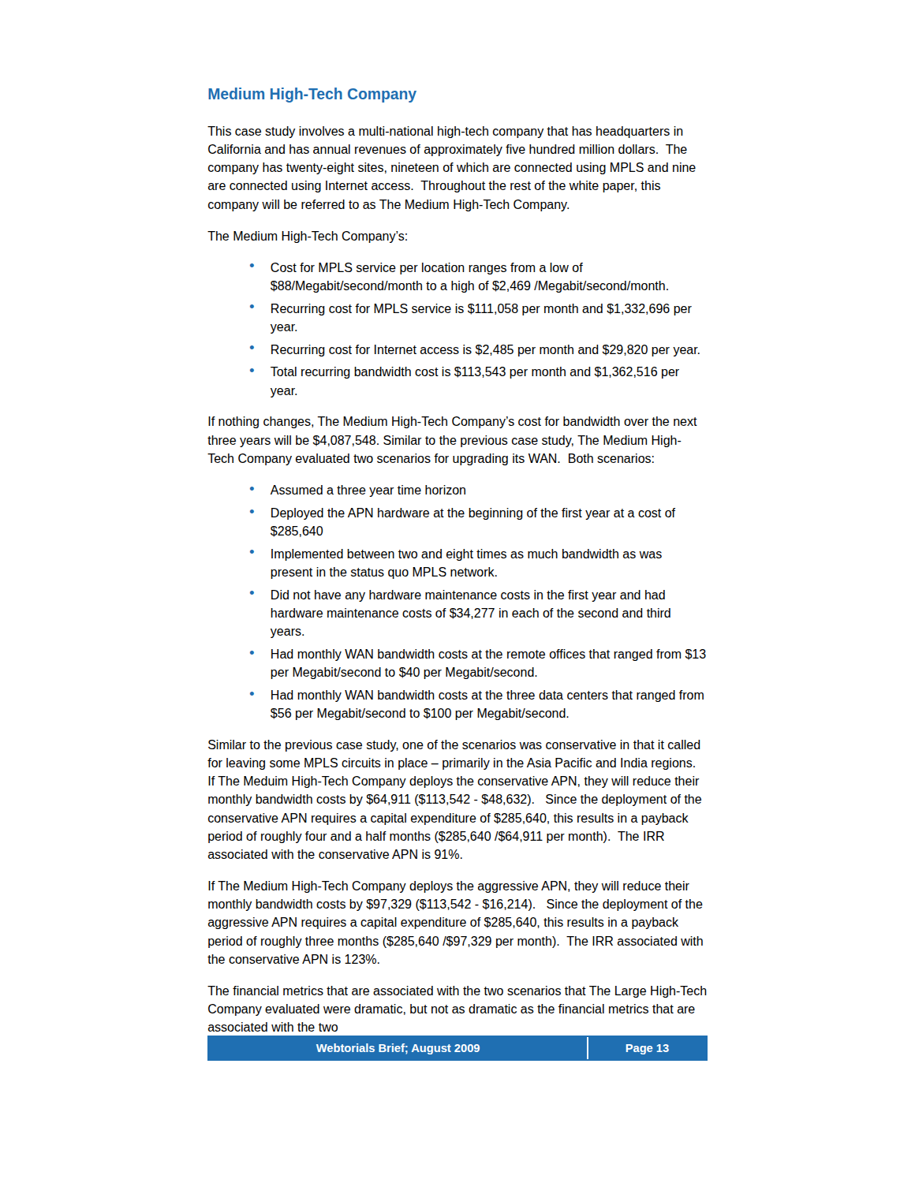Medium High-Tech Company
This case study involves a multi-national high-tech company that has headquarters in California and has annual revenues of approximately five hundred million dollars. The company has twenty-eight sites, nineteen of which are connected using MPLS and nine are connected using Internet access. Throughout the rest of the white paper, this company will be referred to as The Medium High-Tech Company.
The Medium High-Tech Company’s:
Cost for MPLS service per location ranges from a low of $88/Megabit/second/month to a high of $2,469 /Megabit/second/month.
Recurring cost for MPLS service is $111,058 per month and $1,332,696 per year.
Recurring cost for Internet access is $2,485 per month and $29,820 per year.
Total recurring bandwidth cost is $113,543 per month and $1,362,516 per year.
If nothing changes, The Medium High-Tech Company’s cost for bandwidth over the next three years will be $4,087,548. Similar to the previous case study, The Medium High-Tech Company evaluated two scenarios for upgrading its WAN. Both scenarios:
Assumed a three year time horizon
Deployed the APN hardware at the beginning of the first year at a cost of $285,640
Implemented between two and eight times as much bandwidth as was present in the status quo MPLS network.
Did not have any hardware maintenance costs in the first year and had hardware maintenance costs of $34,277 in each of the second and third years.
Had monthly WAN bandwidth costs at the remote offices that ranged from $13 per Megabit/second to $40 per Megabit/second.
Had monthly WAN bandwidth costs at the three data centers that ranged from $56 per Megabit/second to $100 per Megabit/second.
Similar to the previous case study, one of the scenarios was conservative in that it called for leaving some MPLS circuits in place – primarily in the Asia Pacific and India regions. If The Meduim High-Tech Company deploys the conservative APN, they will reduce their monthly bandwidth costs by $64,911 ($113,542 - $48,632). Since the deployment of the conservative APN requires a capital expenditure of $285,640, this results in a payback period of roughly four and a half months ($285,640 /$64,911 per month). The IRR associated with the conservative APN is 91%.
If The Medium High-Tech Company deploys the aggressive APN, they will reduce their monthly bandwidth costs by $97,329 ($113,542 - $16,214). Since the deployment of the aggressive APN requires a capital expenditure of $285,640, this results in a payback period of roughly three months ($285,640 /$97,329 per month). The IRR associated with the conservative APN is 123%.
The financial metrics that are associated with the two scenarios that The Large High-Tech Company evaluated were dramatic, but not as dramatic as the financial metrics that are associated with the two
Webtorials Brief; August 2009
Page 13